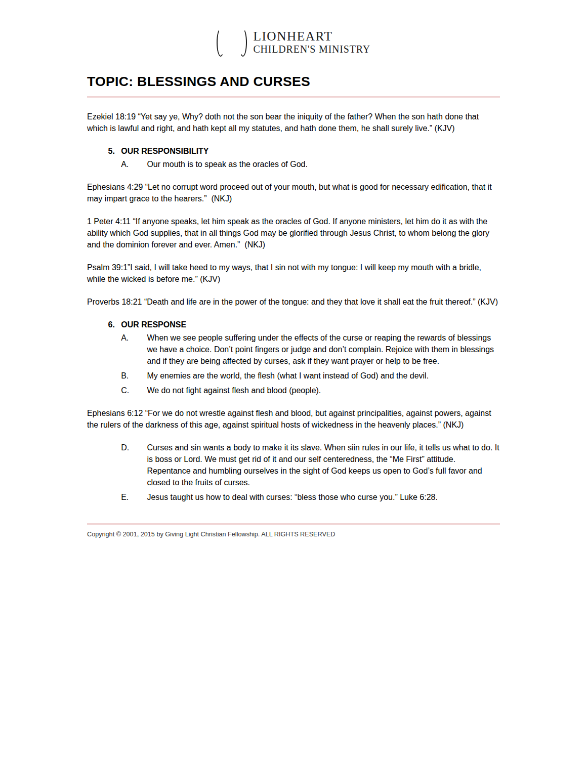LIONHEART
CHILDREN'S MINISTRY
TOPIC: BLESSINGS AND CURSES
Ezekiel 18:19 “Yet say ye, Why? doth not the son bear the iniquity of the father? When the son hath done that which is lawful and right, and hath kept all my statutes, and hath done them, he shall surely live.” (KJV)
5. OUR RESPONSIBILITY
A. Our mouth is to speak as the oracles of God.
Ephesians 4:29 “Let no corrupt word proceed out of your mouth, but what is good for necessary edification, that it may impart grace to the hearers.” (NKJ)
1 Peter 4:11 “If anyone speaks, let him speak as the oracles of God. If anyone ministers, let him do it as with the ability which God supplies, that in all things God may be glorified through Jesus Christ, to whom belong the glory and the dominion forever and ever. Amen.” (NKJ)
Psalm 39:1”I said, I will take heed to my ways, that I sin not with my tongue: I will keep my mouth with a bridle, while the wicked is before me.” (KJV)
Proverbs 18:21 “Death and life are in the power of the tongue: and they that love it shall eat the fruit thereof.” (KJV)
6. OUR RESPONSE
A. When we see people suffering under the effects of the curse or reaping the rewards of blessings we have a choice. Don’t point fingers or judge and don’t complain. Rejoice with them in blessings and if they are being affected by curses, ask if they want prayer or help to be free.
B. My enemies are the world, the flesh (what I want instead of God) and the devil.
C. We do not fight against flesh and blood (people).
Ephesians 6:12 “For we do not wrestle against flesh and blood, but against principalities, against powers, against the rulers of the darkness of this age, against spiritual hosts of wickedness in the heavenly places.” (NKJ)
D. Curses and sin wants a body to make it its slave. When siin rules in our life, it tells us what to do. It is boss or Lord. We must get rid of it and our self centeredness, the “Me First” attitude. Repentance and humbling ourselves in the sight of God keeps us open to God’s full favor and closed to the fruits of curses.
E. Jesus taught us how to deal with curses: “bless those who curse you.” Luke 6:28.
Copyright © 2001, 2015 by Giving Light Christian Fellowship. ALL RIGHTS RESERVED